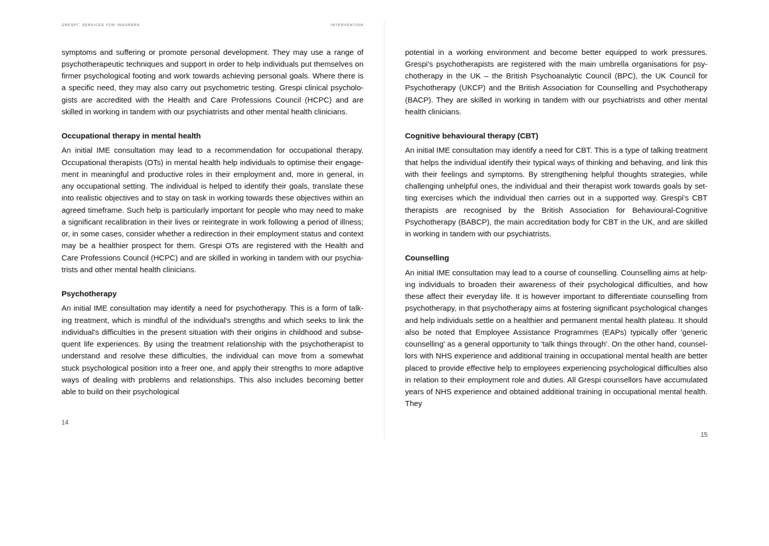Grespi: Services for insurers Intervention
symptoms and suffering or promote personal development. They may use a range of psychotherapeutic techniques and support in order to help individuals put themselves on firmer psychological footing and work towards achieving personal goals. Where there is a specific need, they may also carry out psychometric testing. Grespi clinical psychologists are accredited with the Health and Care Professions Council (HCPC) and are skilled in working in tandem with our psychiatrists and other mental health clinicians.
Occupational therapy in mental health
An initial IME consultation may lead to a recommendation for occupational therapy. Occupational therapists (OTs) in mental health help individuals to optimise their engagement in meaningful and productive roles in their employment and, more in general, in any occupational setting. The individual is helped to identify their goals, translate these into realistic objectives and to stay on task in working towards these objectives within an agreed timeframe. Such help is particularly important for people who may need to make a significant recalibration in their lives or reintegrate in work following a period of illness; or, in some cases, consider whether a redirection in their employment status and context may be a healthier prospect for them. Grespi OTs are registered with the Health and Care Professions Council (HCPC) and are skilled in working in tandem with our psychiatrists and other mental health clinicians.
Psychotherapy
An initial IME consultation may identify a need for psychotherapy. This is a form of talking treatment, which is mindful of the individual's strengths and which seeks to link the individual's difficulties in the present situation with their origins in childhood and subsequent life experiences. By using the treatment relationship with the psychotherapist to understand and resolve these difficulties, the individual can move from a somewhat stuck psychological position into a freer one, and apply their strengths to more adaptive ways of dealing with problems and relationships. This also includes becoming better able to build on their psychological
14
potential in a working environment and become better equipped to work pressures. Grespi's psychotherapists are registered with the main umbrella organisations for psychotherapy in the UK – the British Psychoanalytic Council (BPC), the UK Council for Psychotherapy (UKCP) and the British Association for Counselling and Psychotherapy (BACP). They are skilled in working in tandem with our psychiatrists and other mental health clinicians.
Cognitive behavioural therapy (CBT)
An initial IME consultation may identify a need for CBT. This is a type of talking treatment that helps the individual identify their typical ways of thinking and behaving, and link this with their feelings and symptoms. By strengthening helpful thoughts strategies, while challenging unhelpful ones, the individual and their therapist work towards goals by setting exercises which the individual then carries out in a supported way. Grespi's CBT therapists are recognised by the British Association for Behavioural-Cognitive Psychotherapy (BABCP), the main accreditation body for CBT in the UK, and are skilled in working in tandem with our psychiatrists.
Counselling
An initial IME consultation may lead to a course of counselling. Counselling aims at helping individuals to broaden their awareness of their psychological difficulties, and how these affect their everyday life. It is however important to differentiate counselling from psychotherapy, in that psychotherapy aims at fostering significant psychological changes and help individuals settle on a healthier and permanent mental health plateau. It should also be noted that Employee Assistance Programmes (EAPs) typically offer 'generic counselling' as a general opportunity to 'talk things through'. On the other hand, counsellors with NHS experience and additional training in occupational mental health are better placed to provide effective help to employees experiencing psychological difficulties also in relation to their employment role and duties. All Grespi counsellors have accumulated years of NHS experience and obtained additional training in occupational mental health. They
15